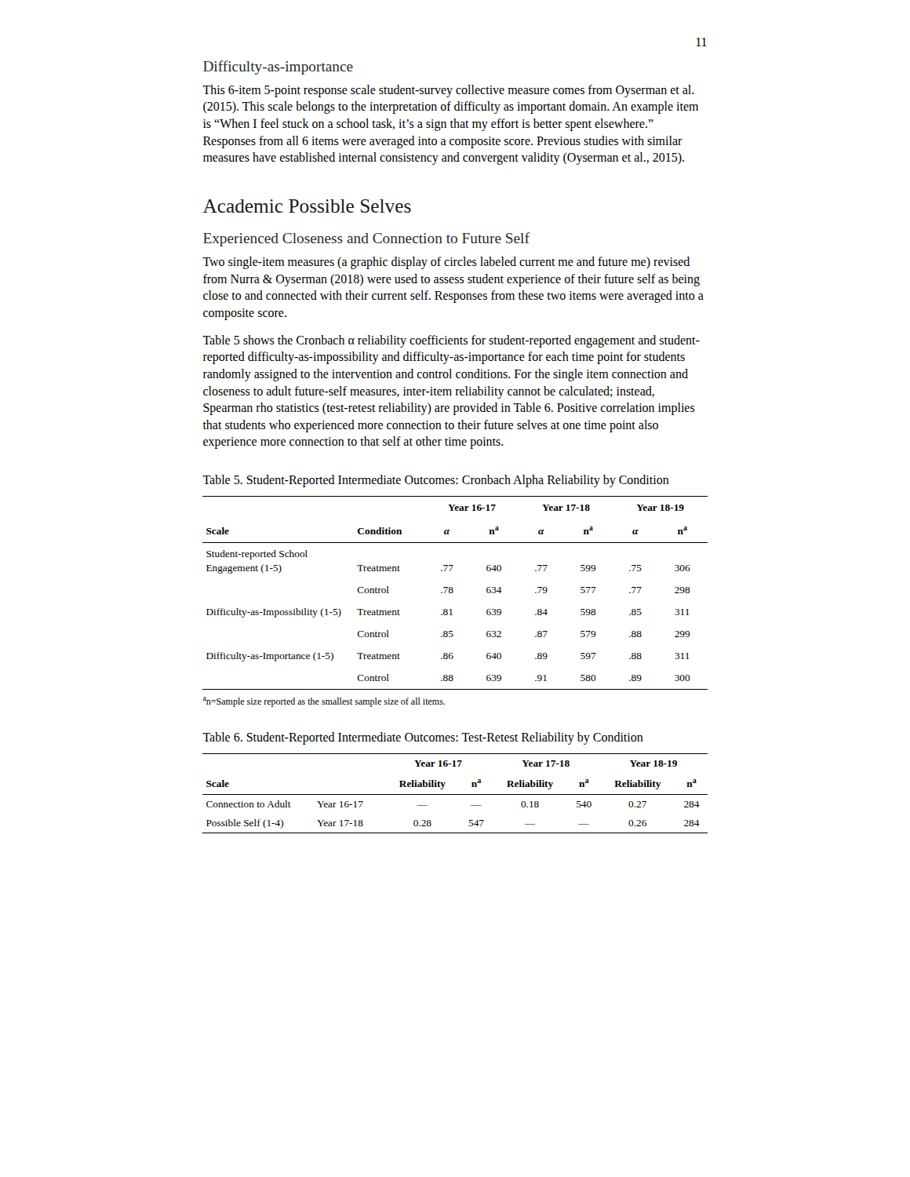11
Difficulty-as-importance
This 6-item 5-point response scale student-survey collective measure comes from Oyserman et al. (2015). This scale belongs to the interpretation of difficulty as important domain. An example item is “When I feel stuck on a school task, it’s a sign that my effort is better spent elsewhere.” Responses from all 6 items were averaged into a composite score. Previous studies with similar measures have established internal consistency and convergent validity (Oyserman et al., 2015).
Academic Possible Selves
Experienced Closeness and Connection to Future Self
Two single-item measures (a graphic display of circles labeled current me and future me) revised from Nurra & Oyserman (2018) were used to assess student experience of their future self as being close to and connected with their current self. Responses from these two items were averaged into a composite score.
Table 5 shows the Cronbach α reliability coefficients for student-reported engagement and student-reported difficulty-as-impossibility and difficulty-as-importance for each time point for students randomly assigned to the intervention and control conditions. For the single item connection and closeness to adult future-self measures, inter-item reliability cannot be calculated; instead, Spearman rho statistics (test-retest reliability) are provided in Table 6. Positive correlation implies that students who experienced more connection to their future selves at one time point also experience more connection to that self at other time points.
Table 5. Student-Reported Intermediate Outcomes: Cronbach Alpha Reliability by Condition
| | | Year 16-17 | Year 17-18 | Year 18-19 |
| --- | --- | --- | --- | --- |
| Scale | Condition | α | n a | α | n a | α | n a |
| Student-reported School Engagement (1-5) | Treatment | .77 | 640 | .77 | 599 | .75 | 306 |
| | Control | .78 | 634 | .79 | 577 | .77 | 298 |
| Difficulty-as-Impossibility (1-5) | Treatment | .81 | 639 | .84 | 598 | .85 | 311 |
| | Control | .85 | 632 | .87 | 579 | .88 | 299 |
| Difficulty-as-Importance (1-5) | Treatment | .86 | 640 | .89 | 597 | .88 | 311 |
| | Control | .88 | 639 | .91 | 580 | .89 | 300 |
an=Sample size reported as the smallest sample size of all items.
Table 6. Student-Reported Intermediate Outcomes: Test-Retest Reliability by Condition
| | | Year 16-17 | Year 17-18 | Year 18-19 |
| --- | --- | --- | --- | --- |
| Scale | | Reliability | n a | Reliability | n a | Reliability | n a |
| Connection to Adult | Year 16-17 | — | — | 0.18 | 540 | 0.27 | 284 |
| Possible Self (1-4) | Year 17-18 | 0.28 | 547 | — | — | 0.26 | 284 |